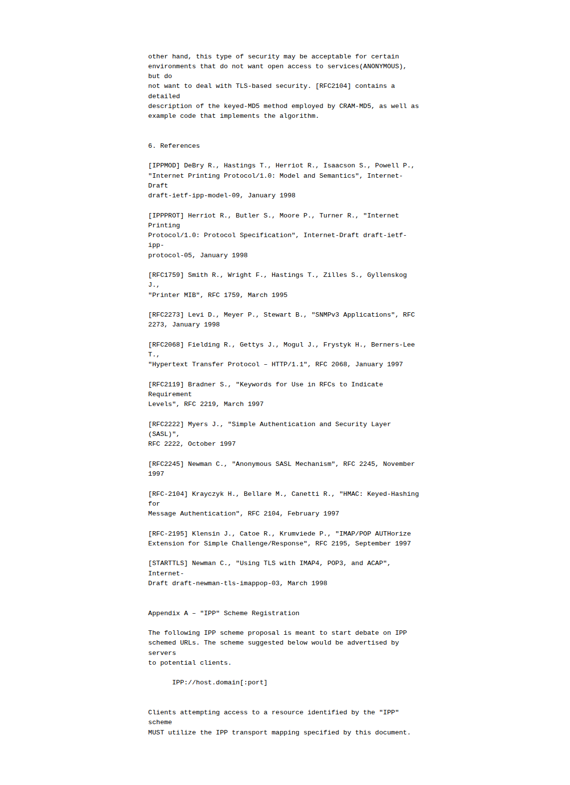other hand, this type of security may be acceptable for certain
environments that do not want open access to services(ANONYMOUS), but do
not want to deal with TLS-based security. [RFC2104] contains a detailed
description of the keyed-MD5 method employed by CRAM-MD5, as well as
example code that implements the algorithm.


6. References

[IPPMOD] DeBry R., Hastings T., Herriot R., Isaacson S., Powell P.,
"Internet Printing Protocol/1.0: Model and Semantics", Internet-Draft
draft-ietf-ipp-model-09, January 1998

[IPPPROT] Herriot R., Butler S., Moore P., Turner R., "Internet Printing
Protocol/1.0: Protocol Specification", Internet-Draft draft-ietf-ipp-
protocol-05, January 1998

[RFC1759] Smith R., Wright F., Hastings T., Zilles S., Gyllenskog J.,
"Printer MIB", RFC 1759, March 1995

[RFC2273] Levi D., Meyer P., Stewart B., "SNMPv3 Applications", RFC
2273, January 1998

[RFC2068] Fielding R., Gettys J., Mogul J., Frystyk H., Berners-Lee T.,
"Hypertext Transfer Protocol – HTTP/1.1", RFC 2068, January 1997

[RFC2119] Bradner S., "Keywords for Use in RFCs to Indicate Requirement
Levels", RFC 2219, March 1997

[RFC2222] Myers J., "Simple Authentication and Security Layer (SASL)",
RFC 2222, October 1997

[RFC2245] Newman C., "Anonymous SASL Mechanism", RFC 2245, November 1997

[RFC-2104] Krayczyk H., Bellare M., Canetti R., "HMAC: Keyed-Hashing for
Message Authentication", RFC 2104, February 1997

[RFC-2195] Klensin J., Catoe R., Krumviede P., "IMAP/POP AUTHorize
Extension for Simple Challenge/Response", RFC 2195, September 1997

[STARTTLS] Newman C., "Using TLS with IMAP4, POP3, and ACAP", Internet-
Draft draft-newman-tls-imappop-03, March 1998


Appendix A – "IPP" Scheme Registration

The following IPP scheme proposal is meant to start debate on IPP
schemed URLs. The scheme suggested below would be advertised by servers
to potential clients.

      IPP://host.domain[:port]


Clients attempting access to a resource identified by the "IPP" scheme
MUST utilize the IPP transport mapping specified by this document.